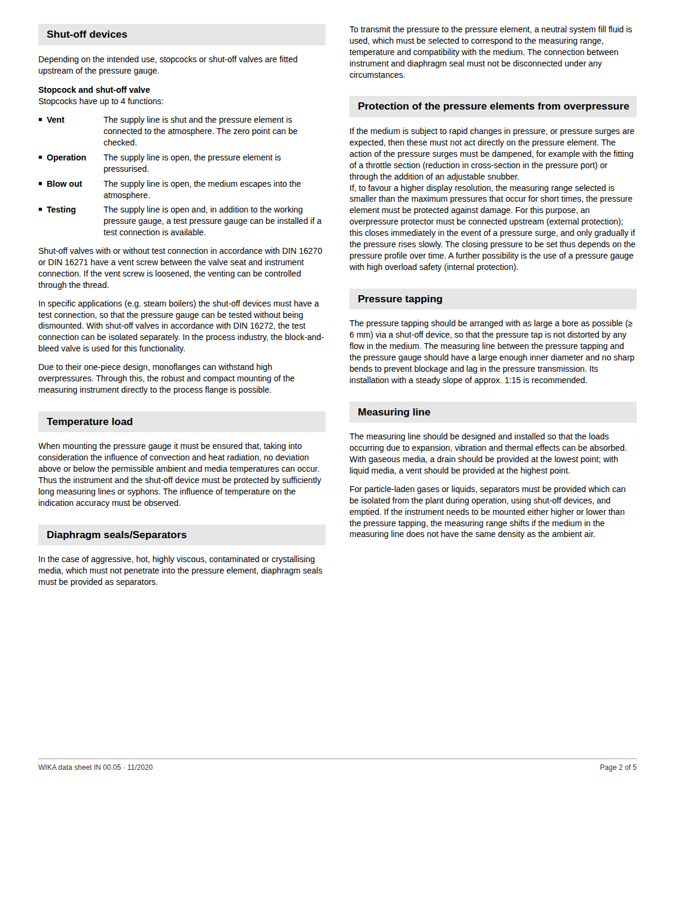Shut-off devices
Depending on the intended use, stopcocks or shut-off valves are fitted upstream of the pressure gauge.
Stopcock and shut-off valve
Stopcocks have up to 4 functions:
■ Vent The supply line is shut and the pressure element is connected to the atmosphere. The zero point can be checked.
■ Operation The supply line is open, the pressure element is pressurised.
■ Blow out The supply line is open, the medium escapes into the atmosphere.
■ Testing The supply line is open and, in addition to the working pressure gauge, a test pressure gauge can be installed if a test connection is available.
Shut-off valves with or without test connection in accordance with DIN 16270 or DIN 16271 have a vent screw between the valve seat and instrument connection. If the vent screw is loosened, the venting can be controlled through the thread.
In specific applications (e.g. steam boilers) the shut-off devices must have a test connection, so that the pressure gauge can be tested without being dismounted. With shut-off valves in accordance with DIN 16272, the test connection can be isolated separately. In the process industry, the block-and-bleed valve is used for this functionality.
Due to their one-piece design, monoflanges can withstand high overpressures. Through this, the robust and compact mounting of the measuring instrument directly to the process flange is possible.
Temperature load
When mounting the pressure gauge it must be ensured that, taking into consideration the influence of convection and heat radiation, no deviation above or below the permissible ambient and media temperatures can occur. Thus the instrument and the shut-off device must be protected by sufficiently long measuring lines or syphons. The influence of temperature on the indication accuracy must be observed.
Diaphragm seals/Separators
In the case of aggressive, hot, highly viscous, contaminated or crystallising media, which must not penetrate into the pressure element, diaphragm seals must be provided as separators.
To transmit the pressure to the pressure element, a neutral system fill fluid is used, which must be selected to correspond to the measuring range, temperature and compatibility with the medium. The connection between instrument and diaphragm seal must not be disconnected under any circumstances.
Protection of the pressure elements from overpressure
If the medium is subject to rapid changes in pressure, or pressure surges are expected, then these must not act directly on the pressure element. The action of the pressure surges must be dampened, for example with the fitting of a throttle section (reduction in cross-section in the pressure port) or through the addition of an adjustable snubber.
If, to favour a higher display resolution, the measuring range selected is smaller than the maximum pressures that occur for short times, the pressure element must be protected against damage. For this purpose, an overpressure protector must be connected upstream (external protection); this closes immediately in the event of a pressure surge, and only gradually if the pressure rises slowly. The closing pressure to be set thus depends on the pressure profile over time. A further possibility is the use of a pressure gauge with high overload safety (internal protection).
Pressure tapping
The pressure tapping should be arranged with as large a bore as possible (≥ 6 mm) via a shut-off device, so that the pressure tap is not distorted by any flow in the medium. The measuring line between the pressure tapping and the pressure gauge should have a large enough inner diameter and no sharp bends to prevent blockage and lag in the pressure transmission. Its installation with a steady slope of approx. 1:15 is recommended.
Measuring line
The measuring line should be designed and installed so that the loads occurring due to expansion, vibration and thermal effects can be absorbed.
With gaseous media, a drain should be provided at the lowest point; with liquid media, a vent should be provided at the highest point.
For particle-laden gases or liquids, separators must be provided which can be isolated from the plant during operation, using shut-off devices, and emptied. If the instrument needs to be mounted either higher or lower than the pressure tapping, the measuring range shifts if the medium in the measuring line does not have the same density as the ambient air.
WIKA data sheet IN 00.05 · 11/2020
Page 2 of 5